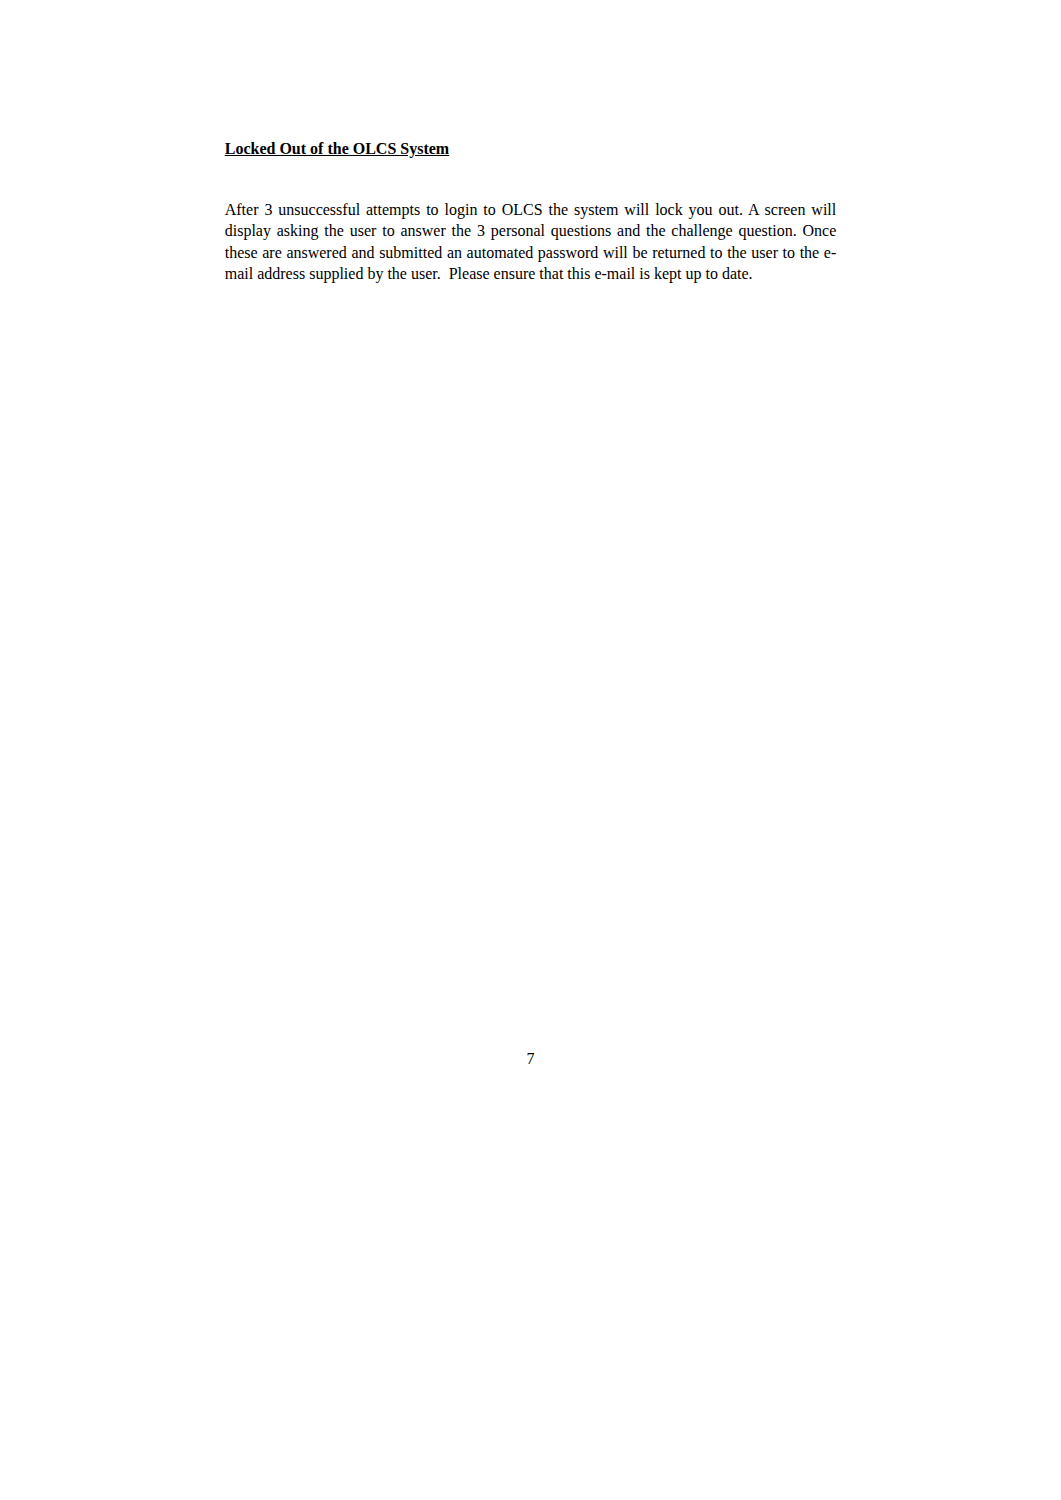Locked Out of the OLCS System
After 3 unsuccessful attempts to login to OLCS the system will lock you out. A screen will display asking the user to answer the 3 personal questions and the challenge question. Once these are answered and submitted an automated password will be returned to the user to the e-mail address supplied by the user. Please ensure that this e-mail is kept up to date.
7